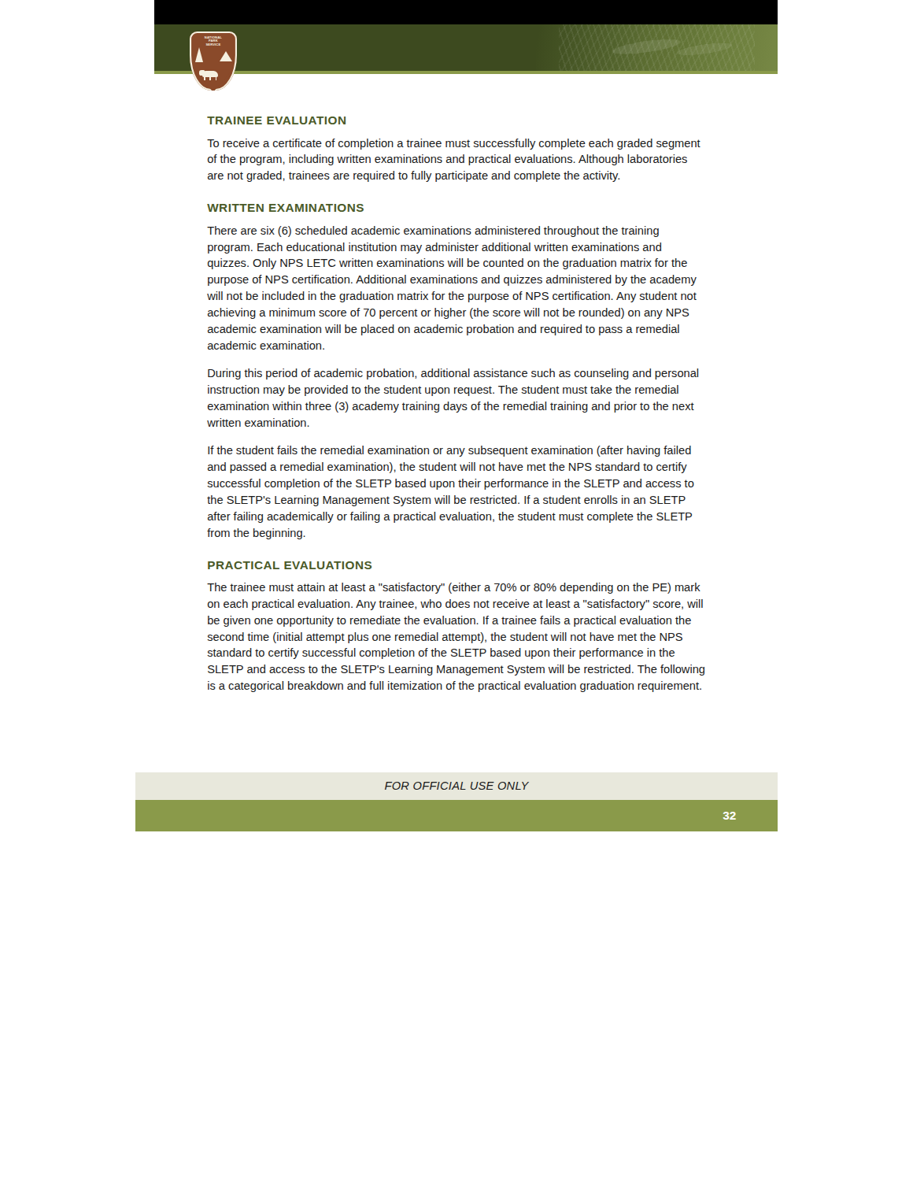NATIONAL
PARK
SERVICE
TRAINEE EVALUATION
To receive a certificate of completion a trainee must successfully complete each graded segment of the program, including written examinations and practical evaluations. Although laboratories are not graded, trainees are required to fully participate and complete the activity.
WRITTEN EXAMINATIONS
There are six (6) scheduled academic examinations administered throughout the training program. Each educational institution may administer additional written examinations and quizzes. Only NPS LETC written examinations will be counted on the graduation matrix for the purpose of NPS certification. Additional examinations and quizzes administered by the academy will not be included in the graduation matrix for the purpose of NPS certification. Any student not achieving a minimum score of 70 percent or higher (the score will not be rounded) on any NPS academic examination will be placed on academic probation and required to pass a remedial academic examination.
During this period of academic probation, additional assistance such as counseling and personal instruction may be provided to the student upon request. The student must take the remedial examination within three (3) academy training days of the remedial training and prior to the next written examination.
If the student fails the remedial examination or any subsequent examination (after having failed and passed a remedial examination), the student will not have met the NPS standard to certify successful completion of the SLETP based upon their performance in the SLETP and access to the SLETP's Learning Management System will be restricted. If a student enrolls in an SLETP after failing academically or failing a practical evaluation, the student must complete the SLETP from the beginning.
PRACTICAL EVALUATIONS
The trainee must attain at least a "satisfactory" (either a 70% or 80% depending on the PE) mark on each practical evaluation. Any trainee, who does not receive at least a "satisfactory" score, will be given one opportunity to remediate the evaluation. If a trainee fails a practical evaluation the second time (initial attempt plus one remedial attempt), the student will not have met the NPS standard to certify successful completion of the SLETP based upon their performance in the SLETP and access to the SLETP's Learning Management System will be restricted. The following is a categorical breakdown and full itemization of the practical evaluation graduation requirement.
FOR OFFICIAL USE ONLY
32